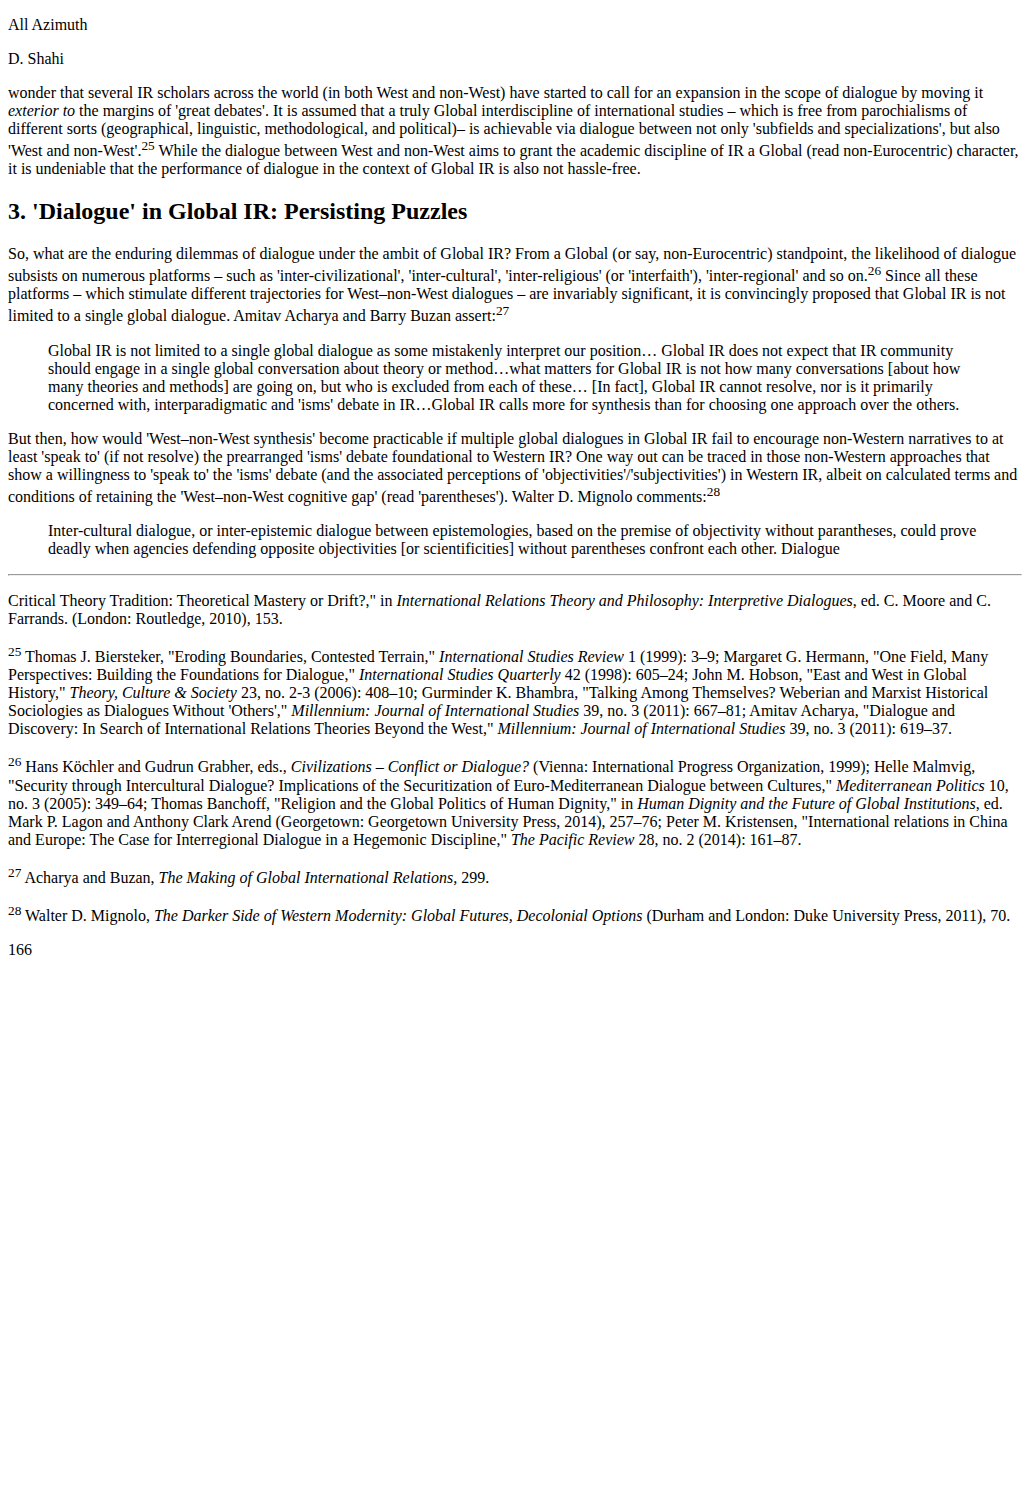All Azimuth
D. Shahi
wonder that several IR scholars across the world (in both West and non-West) have started to call for an expansion in the scope of dialogue by moving it exterior to the margins of 'great debates'. It is assumed that a truly Global interdiscipline of international studies – which is free from parochialisms of different sorts (geographical, linguistic, methodological, and political)– is achievable via dialogue between not only 'subfields and specializations', but also 'West and non-West'.25 While the dialogue between West and non-West aims to grant the academic discipline of IR a Global (read non-Eurocentric) character, it is undeniable that the performance of dialogue in the context of Global IR is also not hassle-free.
3. 'Dialogue' in Global IR: Persisting Puzzles
So, what are the enduring dilemmas of dialogue under the ambit of Global IR? From a Global (or say, non-Eurocentric) standpoint, the likelihood of dialogue subsists on numerous platforms – such as 'inter-civilizational', 'inter-cultural', 'inter-religious' (or 'interfaith'), 'inter-regional' and so on.26 Since all these platforms – which stimulate different trajectories for West–non-West dialogues – are invariably significant, it is convincingly proposed that Global IR is not limited to a single global dialogue. Amitav Acharya and Barry Buzan assert:27
Global IR is not limited to a single global dialogue as some mistakenly interpret our position… Global IR does not expect that IR community should engage in a single global conversation about theory or method…what matters for Global IR is not how many conversations [about how many theories and methods] are going on, but who is excluded from each of these… [In fact], Global IR cannot resolve, nor is it primarily concerned with, interparadigmatic and 'isms' debate in IR…Global IR calls more for synthesis than for choosing one approach over the others.
But then, how would 'West–non-West synthesis' become practicable if multiple global dialogues in Global IR fail to encourage non-Western narratives to at least 'speak to' (if not resolve) the prearranged 'isms' debate foundational to Western IR? One way out can be traced in those non-Western approaches that show a willingness to 'speak to' the 'isms' debate (and the associated perceptions of 'objectivities'/'subjectivities') in Western IR, albeit on calculated terms and conditions of retaining the 'West–non-West cognitive gap' (read 'parentheses'). Walter D. Mignolo comments:28
Inter-cultural dialogue, or inter-epistemic dialogue between epistemologies, based on the premise of objectivity without parantheses, could prove deadly when agencies defending opposite objectivities [or scientificities] without parentheses confront each other. Dialogue
Critical Theory Tradition: Theoretical Mastery or Drift?," in International Relations Theory and Philosophy: Interpretive Dialogues, ed. C. Moore and C. Farrands. (London: Routledge, 2010), 153.
25 Thomas J. Biersteker, "Eroding Boundaries, Contested Terrain," International Studies Review 1 (1999): 3–9; Margaret G. Hermann, "One Field, Many Perspectives: Building the Foundations for Dialogue," International Studies Quarterly 42 (1998): 605–24; John M. Hobson, "East and West in Global History," Theory, Culture & Society 23, no. 2-3 (2006): 408–10; Gurminder K. Bhambra, "Talking Among Themselves? Weberian and Marxist Historical Sociologies as Dialogues Without 'Others'," Millennium: Journal of International Studies 39, no. 3 (2011): 667–81; Amitav Acharya, "Dialogue and Discovery: In Search of International Relations Theories Beyond the West," Millennium: Journal of International Studies 39, no. 3 (2011): 619–37.
26 Hans Köchler and Gudrun Grabher, eds., Civilizations – Conflict or Dialogue? (Vienna: International Progress Organization, 1999); Helle Malmvig, "Security through Intercultural Dialogue? Implications of the Securitization of Euro-Mediterranean Dialogue between Cultures," Mediterranean Politics 10, no. 3 (2005): 349–64; Thomas Banchoff, "Religion and the Global Politics of Human Dignity," in Human Dignity and the Future of Global Institutions, ed. Mark P. Lagon and Anthony Clark Arend (Georgetown: Georgetown University Press, 2014), 257–76; Peter M. Kristensen, "International relations in China and Europe: The Case for Interregional Dialogue in a Hegemonic Discipline," The Pacific Review 28, no. 2 (2014): 161–87.
27 Acharya and Buzan, The Making of Global International Relations, 299.
28 Walter D. Mignolo, The Darker Side of Western Modernity: Global Futures, Decolonial Options (Durham and London: Duke University Press, 2011), 70.
166